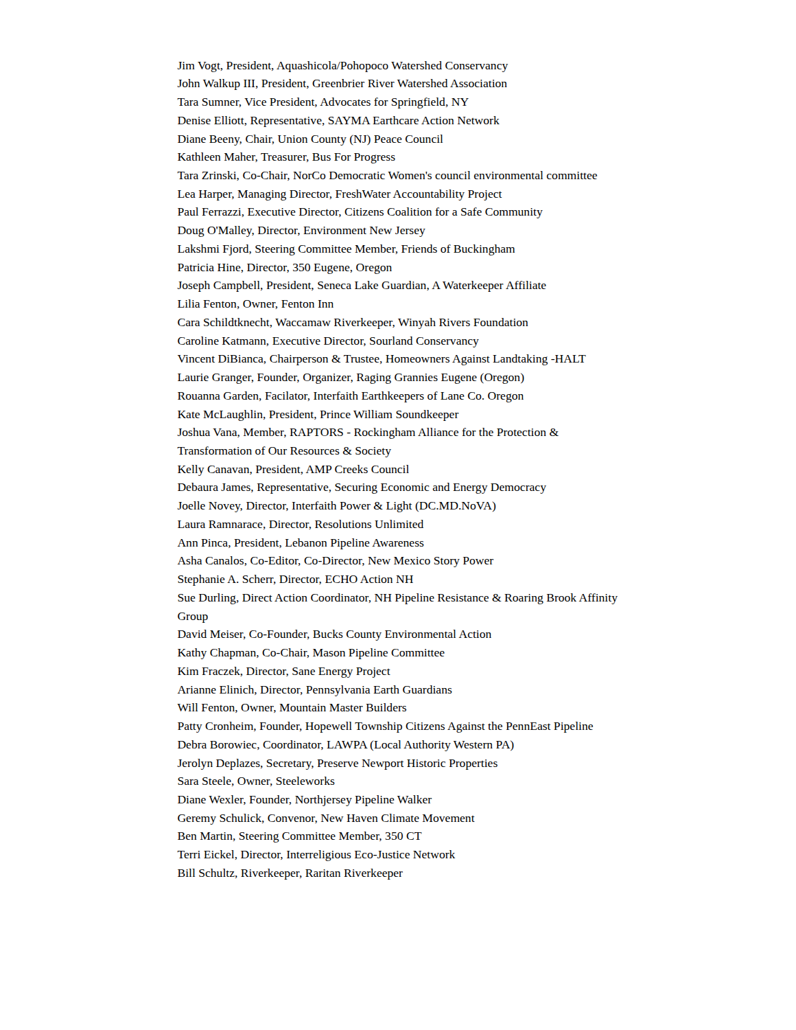Jim Vogt, President, Aquashicola/Pohopoco Watershed Conservancy
John Walkup III, President, Greenbrier River Watershed Association
Tara Sumner, Vice President, Advocates for Springfield, NY
Denise Elliott, Representative, SAYMA Earthcare Action Network
Diane Beeny, Chair, Union County (NJ) Peace Council
Kathleen Maher, Treasurer, Bus For Progress
Tara Zrinski, Co-Chair, NorCo Democratic Women's council environmental committee
Lea Harper, Managing Director, FreshWater Accountability Project
Paul Ferrazzi, Executive Director, Citizens Coalition for a Safe Community
Doug O'Malley, Director, Environment New Jersey
Lakshmi Fjord, Steering Committee Member, Friends of Buckingham
Patricia Hine, Director, 350 Eugene, Oregon
Joseph Campbell, President, Seneca Lake Guardian, A Waterkeeper Affiliate
Lilia Fenton, Owner, Fenton Inn
Cara Schildtknecht, Waccamaw Riverkeeper, Winyah Rivers Foundation
Caroline Katmann, Executive Director, Sourland Conservancy
Vincent DiBianca, Chairperson & Trustee, Homeowners Against Landtaking -HALT
Laurie Granger, Founder, Organizer, Raging Grannies Eugene (Oregon)
Rouanna Garden, Facilator, Interfaith Earthkeepers of Lane Co. Oregon
Kate McLaughlin, President, Prince William Soundkeeper
Joshua Vana, Member, RAPTORS - Rockingham Alliance for the Protection & Transformation of Our Resources & Society
Kelly Canavan, President, AMP Creeks Council
Debaura James, Representative, Securing Economic and Energy Democracy
Joelle Novey, Director, Interfaith Power & Light (DC.MD.NoVA)
Laura Ramnarace, Director, Resolutions Unlimited
Ann Pinca, President, Lebanon Pipeline Awareness
Asha Canalos, Co-Editor, Co-Director, New Mexico Story Power
Stephanie A. Scherr, Director, ECHO Action NH
Sue Durling, Direct Action Coordinator, NH Pipeline Resistance & Roaring Brook Affinity Group
David Meiser, Co-Founder, Bucks County Environmental Action
Kathy Chapman, Co-Chair, Mason Pipeline Committee
Kim Fraczek, Director, Sane Energy Project
Arianne Elinich, Director, Pennsylvania Earth Guardians
Will Fenton, Owner, Mountain Master Builders
Patty Cronheim, Founder, Hopewell Township Citizens Against the PennEast Pipeline
Debra Borowiec, Coordinator, LAWPA (Local Authority Western PA)
Jerolyn Deplazes, Secretary, Preserve Newport Historic Properties
Sara Steele, Owner, Steeleworks
Diane Wexler, Founder, Northjersey Pipeline Walker
Geremy Schulick, Convenor, New Haven Climate Movement
Ben Martin, Steering Committee Member, 350 CT
Terri Eickel, Director, Interreligious Eco-Justice Network
Bill Schultz, Riverkeeper, Raritan Riverkeeper